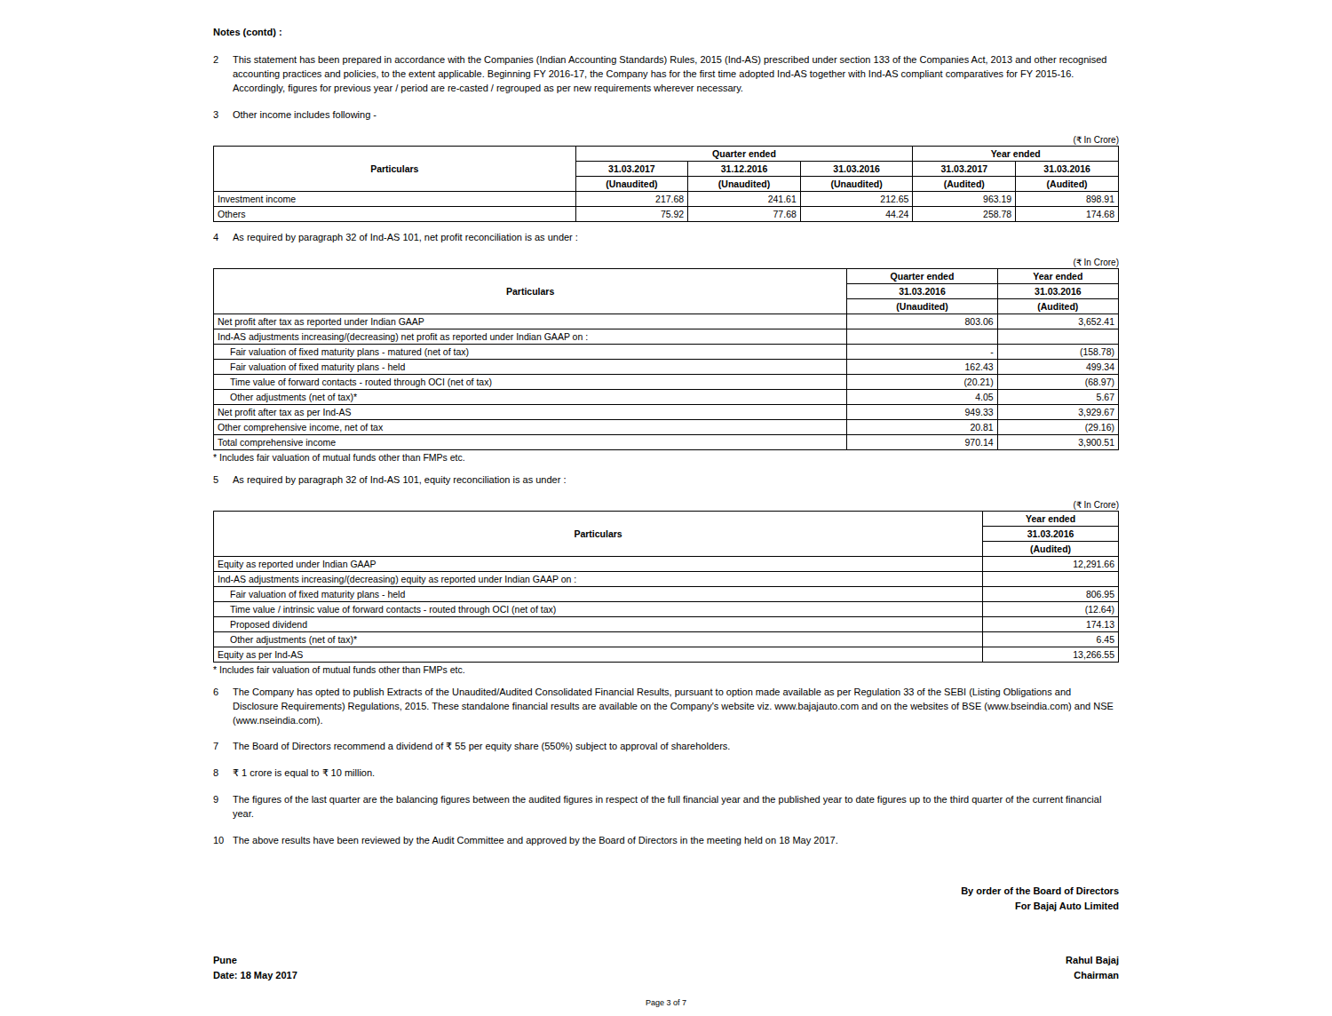Notes (contd) :
2
This statement has been prepared in accordance with the Companies (Indian Accounting Standards) Rules, 2015 (Ind-AS) prescribed under section 133 of the Companies Act, 2013 and other recognised accounting practices and policies, to the extent applicable. Beginning FY 2016-17, the Company has for the first time adopted Ind-AS together with Ind-AS compliant comparatives for FY 2015-16. Accordingly, figures for previous year / period are re-casted / regrouped as per new requirements wherever necessary.
3
Other income includes following -
(₹ In Crore)
| Particulars | Quarter ended | Year ended |
| --- | --- | --- |
| 31.03.2017 | 31.12.2016 | 31.03.2016 | 31.03.2017 | 31.03.2016 |
| (Unaudited) | (Unaudited) | (Unaudited) | (Audited) | (Audited) |
| Investment income | 217.68 | 241.61 | 212.65 | 963.19 | 898.91 |
| Others | 75.92 | 77.68 | 44.24 | 258.78 | 174.68 |
4
As required by paragraph 32 of Ind-AS 101, net profit reconciliation is as under :
(₹ In Crore)
| Particulars | Quarter ended | Year ended |
| --- | --- | --- |
| 31.03.2016 | 31.03.2016 |
| (Unaudited) | (Audited) |
| Net profit after tax as reported under Indian GAAP | 803.06 | 3,652.41 |
| Ind-AS adjustments increasing/(decreasing) net profit as reported under Indian GAAP on : | | |
| Fair valuation of fixed maturity plans - matured (net of tax) | - | (158.78) |
| Fair valuation of fixed maturity plans - held | 162.43 | 499.34 |
| Time value of forward contacts - routed through OCI (net of tax) | (20.21) | (68.97) |
| Other adjustments (net of tax)* | 4.05 | 5.67 |
| Net profit after tax as per Ind-AS | 949.33 | 3,929.67 |
| Other comprehensive income, net of tax | 20.81 | (29.16) |
| Total comprehensive income | 970.14 | 3,900.51 |
* Includes fair valuation of mutual funds other than FMPs etc.
5
As required by paragraph 32 of Ind-AS 101, equity reconciliation is as under :
(₹ In Crore)
| Particulars | Year ended |
| --- | --- |
| 31.03.2016 |
| (Audited) |
| Equity as reported under Indian GAAP | 12,291.66 |
| Ind-AS adjustments increasing/(decreasing) equity as reported under Indian GAAP on : | |
| Fair valuation of fixed maturity plans - held | 806.95 |
| Time value / intrinsic value of forward contacts - routed through OCI (net of tax) | (12.64) |
| Proposed dividend | 174.13 |
| Other adjustments (net of tax)* | 6.45 |
| Equity as per Ind-AS | 13,266.55 |
* Includes fair valuation of mutual funds other than FMPs etc.
6
The Company has opted to publish Extracts of the Unaudited/Audited Consolidated Financial Results, pursuant to option made available as per Regulation 33 of the SEBI (Listing Obligations and Disclosure Requirements) Regulations, 2015. These standalone financial results are available on the Company's website viz. www.bajajauto.com and on the websites of BSE (www.bseindia.com) and NSE (www.nseindia.com).
7
The Board of Directors recommend a dividend of ₹ 55 per equity share (550%) subject to approval of shareholders.
8
₹ 1 crore is equal to ₹ 10 million.
9
The figures of the last quarter are the balancing figures between the audited figures in respect of the full financial year and the published year to date figures up to the third quarter of the current financial year.
10
The above results have been reviewed by the Audit Committee and approved by the Board of Directors in the meeting held on 18 May 2017.
By order of the Board of Directors
For Bajaj Auto Limited
Pune
Date: 18 May 2017
Rahul Bajaj
Chairman
Page 3 of 7